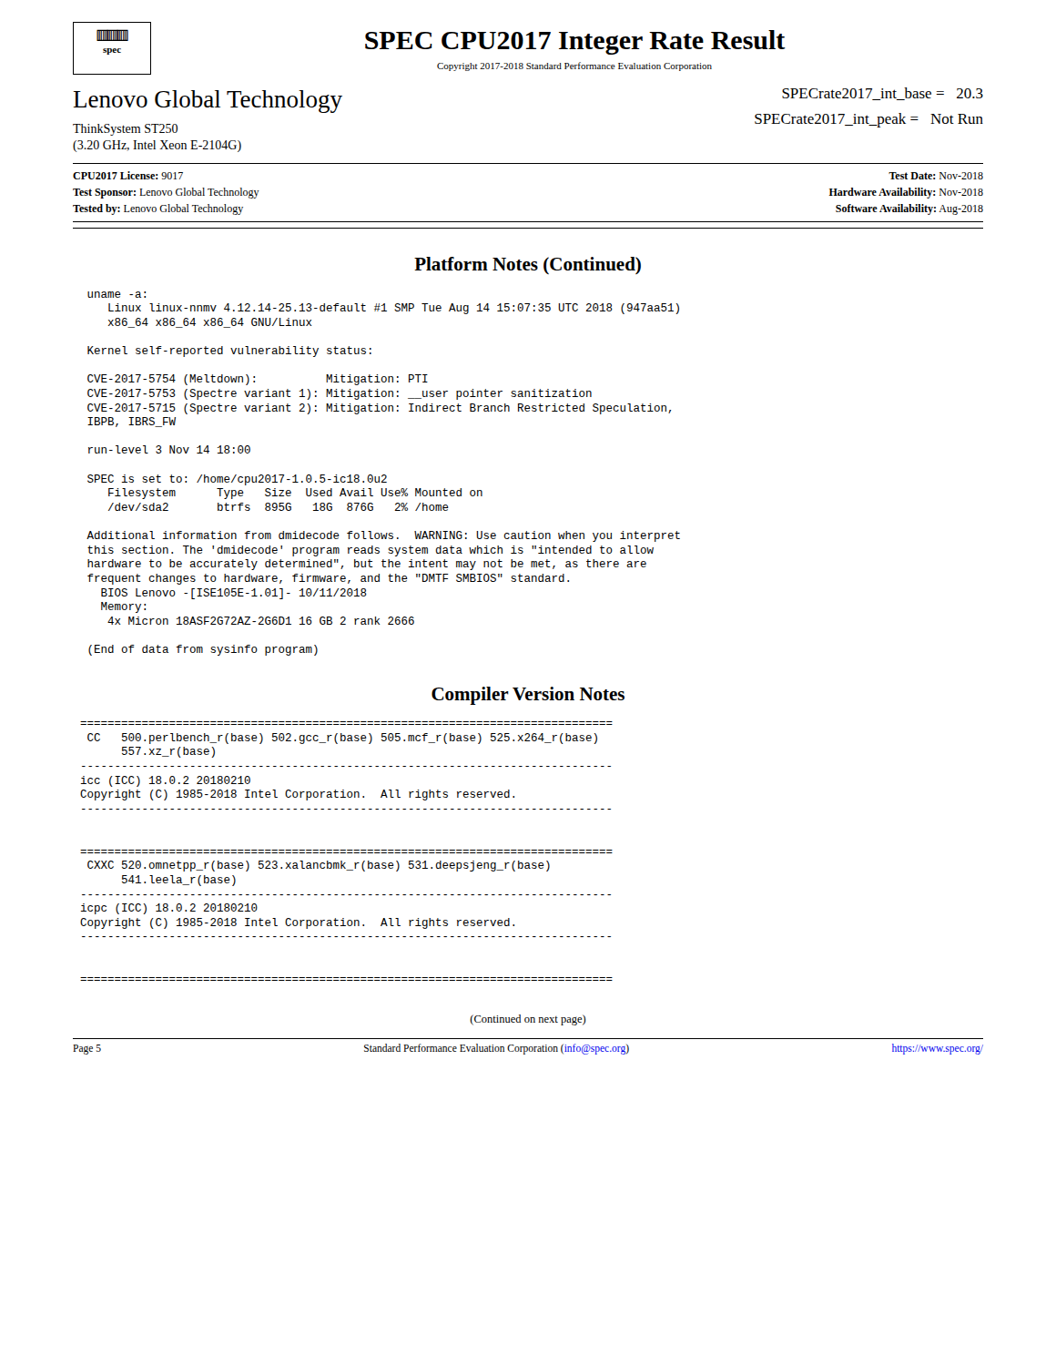▥▥▥ spec
SPEC CPU2017 Integer Rate Result
Copyright 2017-2018 Standard Performance Evaluation Corporation
Lenovo Global Technology
ThinkSystem ST250
(3.20 GHz, Intel Xeon E-2104G)
SPECrate2017_int_base = 20.3
SPECrate2017_int_peak = Not Run
CPU2017 License: 9017
Test Sponsor: Lenovo Global Technology
Tested by: Lenovo Global Technology
Test Date: Nov-2018
Hardware Availability: Nov-2018
Software Availability: Aug-2018
Platform Notes (Continued)
 uname -a:
    Linux linux-nnmv 4.12.14-25.13-default #1 SMP Tue Aug 14 15:07:35 UTC 2018 (947aa51)
    x86_64 x86_64 x86_64 GNU/Linux

 Kernel self-reported vulnerability status:

 CVE-2017-5754 (Meltdown):          Mitigation: PTI
 CVE-2017-5753 (Spectre variant 1): Mitigation: __user pointer sanitization
 CVE-2017-5715 (Spectre variant 2): Mitigation: Indirect Branch Restricted Speculation,
 IBPB, IBRS_FW

 run-level 3 Nov 14 18:00

 SPEC is set to: /home/cpu2017-1.0.5-ic18.0u2
    Filesystem      Type   Size  Used Avail Use% Mounted on
    /dev/sda2       btrfs  895G   18G  876G   2% /home

 Additional information from dmidecode follows.  WARNING: Use caution when you interpret
 this section. The 'dmidecode' program reads system data which is "intended to allow
 hardware to be accurately determined", but the intent may not be met, as there are
 frequent changes to hardware, firmware, and the "DMTF SMBIOS" standard.
   BIOS Lenovo -[ISE105E-1.01]- 10/11/2018
   Memory:
    4x Micron 18ASF2G72AZ-2G6D1 16 GB 2 rank 2666

 (End of data from sysinfo program)
Compiler Version Notes
==============================================================================
 CC   500.perlbench_r(base) 502.gcc_r(base) 505.mcf_r(base) 525.x264_r(base)
      557.xz_r(base)
------------------------------------------------------------------------------
icc (ICC) 18.0.2 20180210
Copyright (C) 1985-2018 Intel Corporation.  All rights reserved.
------------------------------------------------------------------------------


==============================================================================
 CXXC 520.omnetpp_r(base) 523.xalancbmk_r(base) 531.deepsjeng_r(base)
      541.leela_r(base)
------------------------------------------------------------------------------
icpc (ICC) 18.0.2 20180210
Copyright (C) 1985-2018 Intel Corporation.  All rights reserved.
------------------------------------------------------------------------------


==============================================================================
(Continued on next page)
Page 5
Standard Performance Evaluation Corporation (info@spec.org)
https://www.spec.org/